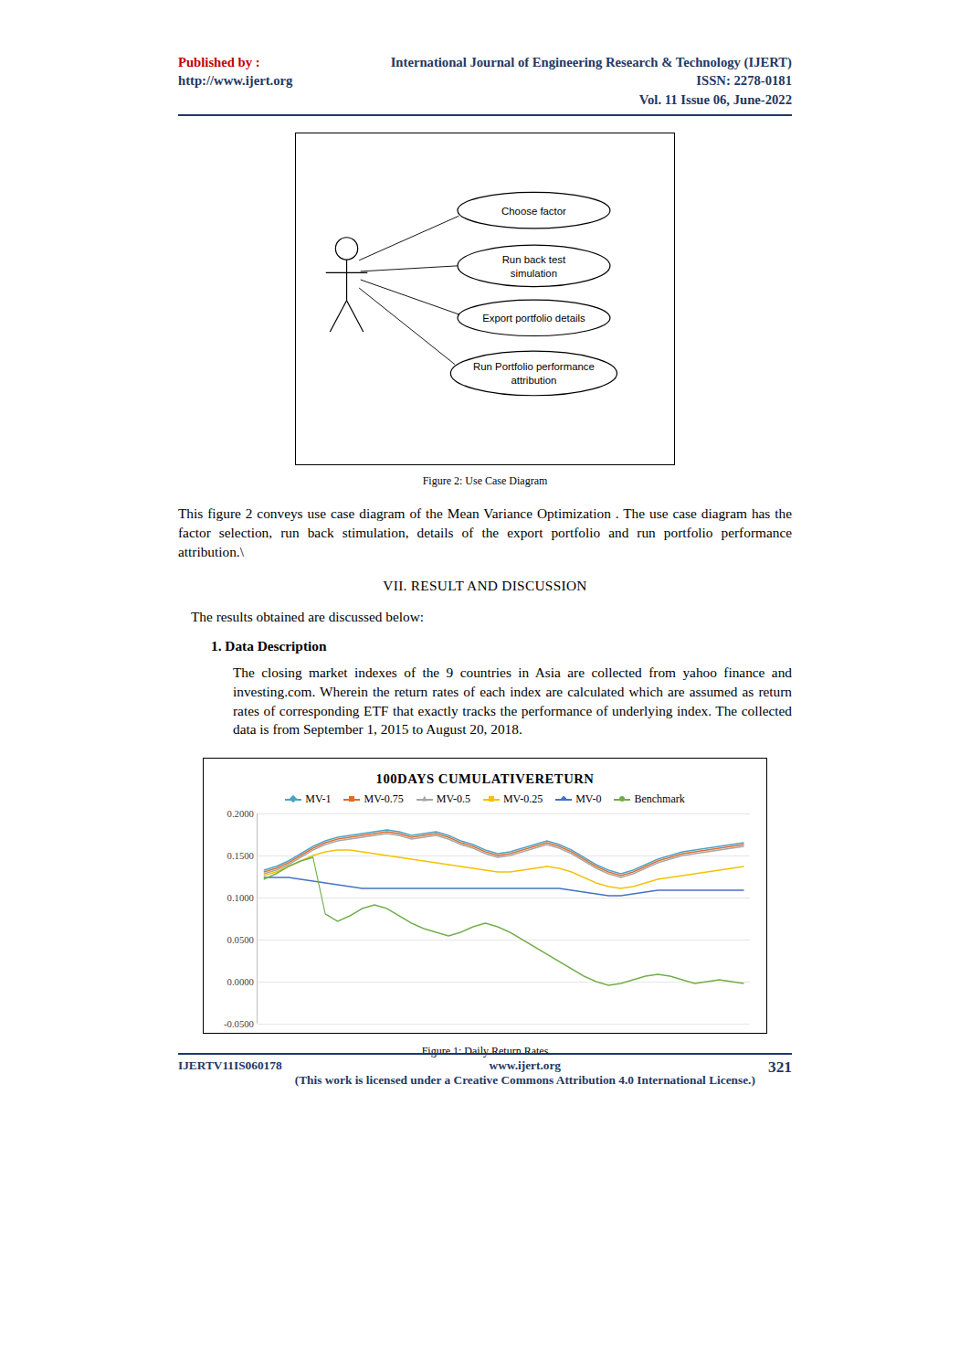Published by :
http://www.ijert.org
International Journal of Engineering Research & Technology (IJERT)
ISSN: 2278-0181
Vol. 11 Issue 06, June-2022
Choose factor Run back test simulation Export portfolio details Run Portfolio performance attribution
Figure 2: Use Case Diagram
This figure 2 conveys use case diagram of the Mean Variance Optimization . The use case diagram has the factor selection, run back stimulation, details of the export portfolio and run portfolio performance attribution.\
VII. RESULT AND DISCUSSION
The results obtained are discussed below:
1. Data Description
The closing market indexes of the 9 countries in Asia are collected from yahoo finance and investing.com. Wherein the return rates of each index are calculated which are assumed as return rates of corresponding ETF that exactly tracks the performance of underlying index. The collected data is from September 1, 2015 to August 20, 2018.
100DAYS CUMULATIVERETURN
MV-1 MV-0.75 MV-0.5 MV-0.25 MV-0 Benchmark
0.2000
0.1500
0.1000
0.0500
0.0000
-0.0500
Figure 1: Daily Return Rates
IJERTV11IS060178
www.ijert.org
(This work is licensed under a Creative Commons Attribution 4.0 International License.)
321